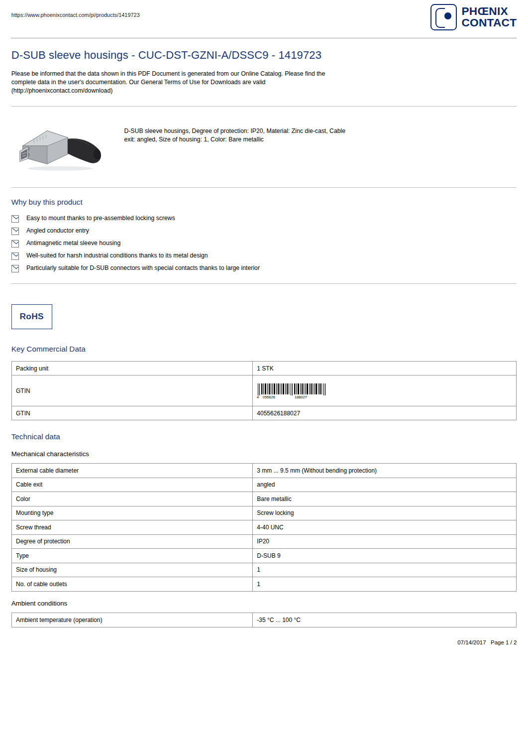https://www.phoenixcontact.com/pi/products/1419723
PHŒNIX
CONTACT
D-SUB sleeve housings - CUC-DST-GZNI-A/DSSC9 - 1419723
Please be informed that the data shown in this PDF Document is generated from our Online Catalog. Please find the complete data in the user's documentation. Our General Terms of Use for Downloads are valid (http://phoenixcontact.com/download)
D-SUB sleeve housings, Degree of protection: IP20, Material: Zinc die-cast, Cable exit: angled, Size of housing: 1, Color: Bare metallic
Why buy this product
Easy to mount thanks to pre-assembled locking screws
Angled conductor entry
Antimagnetic metal sleeve housing
Well-suited for harsh industrial conditions thanks to its metal design
Particularly suitable for D-SUB connectors with special contacts thanks to large interior
RoHS
Key Commercial Data
| Packing unit | 1 STK |
| GTIN | 4 055626 188027 |
| GTIN | 4055626188027 |
Technical data
Mechanical characteristics
| External cable diameter | 3 mm ... 9.5 mm (Without bending protection) |
| Cable exit | angled |
| Color | Bare metallic |
| Mounting type | Screw locking |
| Screw thread | 4-40 UNC |
| Degree of protection | IP20 |
| Type | D-SUB 9 |
| Size of housing | 1 |
| No. of cable outlets | 1 |
Ambient conditions
| Ambient temperature (operation) | -35 °C ... 100 °C |
07/14/2017 Page 1 / 2